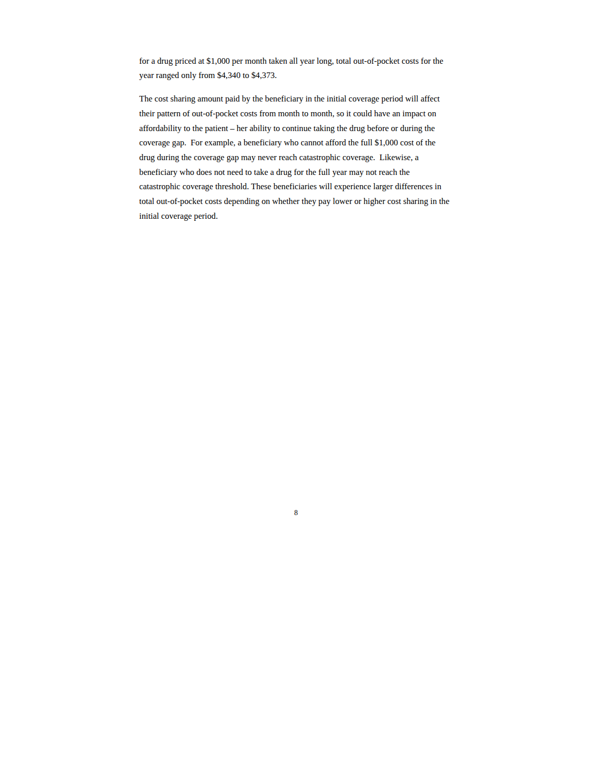for a drug priced at $1,000 per month taken all year long, total out-of-pocket costs for the year ranged only from $4,340 to $4,373.
The cost sharing amount paid by the beneficiary in the initial coverage period will affect their pattern of out-of-pocket costs from month to month, so it could have an impact on affordability to the patient – her ability to continue taking the drug before or during the coverage gap. For example, a beneficiary who cannot afford the full $1,000 cost of the drug during the coverage gap may never reach catastrophic coverage. Likewise, a beneficiary who does not need to take a drug for the full year may not reach the catastrophic coverage threshold. These beneficiaries will experience larger differences in total out-of-pocket costs depending on whether they pay lower or higher cost sharing in the initial coverage period.
8